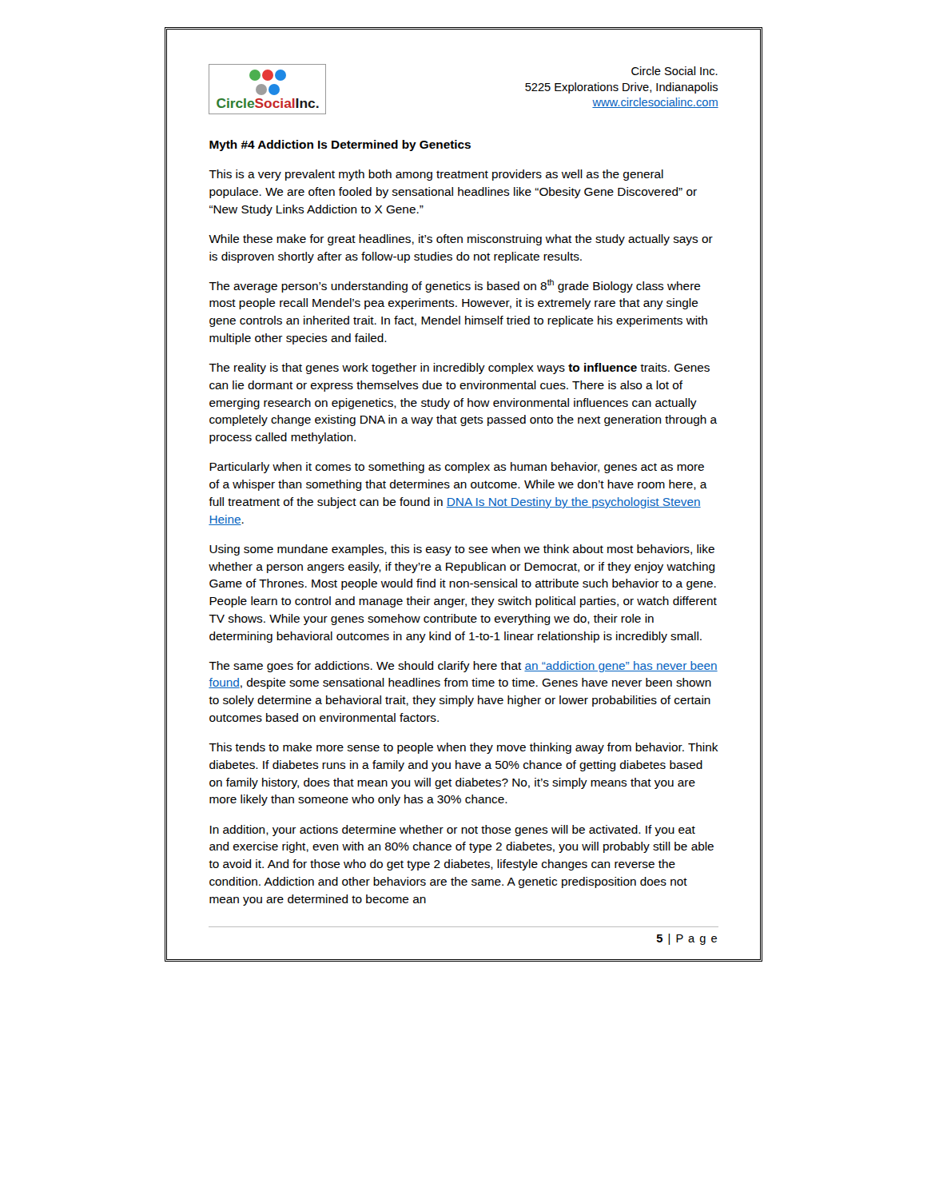Circle Social Inc.
Circle Social Inc.
5225 Explorations Drive, Indianapolis
www.circlesocialinc.com
Myth #4 Addiction Is Determined by Genetics
This is a very prevalent myth both among treatment providers as well as the general populace. We are often fooled by sensational headlines like “Obesity Gene Discovered” or “New Study Links Addiction to X Gene.”
While these make for great headlines, it’s often misconstruing what the study actually says or is disproven shortly after as follow-up studies do not replicate results.
The average person’s understanding of genetics is based on 8th grade Biology class where most people recall Mendel’s pea experiments. However, it is extremely rare that any single gene controls an inherited trait. In fact, Mendel himself tried to replicate his experiments with multiple other species and failed.
The reality is that genes work together in incredibly complex ways to influence traits. Genes can lie dormant or express themselves due to environmental cues. There is also a lot of emerging research on epigenetics, the study of how environmental influences can actually completely change existing DNA in a way that gets passed onto the next generation through a process called methylation.
Particularly when it comes to something as complex as human behavior, genes act as more of a whisper than something that determines an outcome. While we don’t have room here, a full treatment of the subject can be found in DNA Is Not Destiny by the psychologist Steven Heine.
Using some mundane examples, this is easy to see when we think about most behaviors, like whether a person angers easily, if they’re a Republican or Democrat, or if they enjoy watching Game of Thrones. Most people would find it non-sensical to attribute such behavior to a gene. People learn to control and manage their anger, they switch political parties, or watch different TV shows. While your genes somehow contribute to everything we do, their role in determining behavioral outcomes in any kind of 1-to-1 linear relationship is incredibly small.
The same goes for addictions. We should clarify here that an “addiction gene” has never been found, despite some sensational headlines from time to time. Genes have never been shown to solely determine a behavioral trait, they simply have higher or lower probabilities of certain outcomes based on environmental factors.
This tends to make more sense to people when they move thinking away from behavior. Think diabetes. If diabetes runs in a family and you have a 50% chance of getting diabetes based on family history, does that mean you will get diabetes? No, it’s simply means that you are more likely than someone who only has a 30% chance.
In addition, your actions determine whether or not those genes will be activated. If you eat and exercise right, even with an 80% chance of type 2 diabetes, you will probably still be able to avoid it. And for those who do get type 2 diabetes, lifestyle changes can reverse the condition. Addiction and other behaviors are the same. A genetic predisposition does not mean you are determined to become an
5 | P a g e